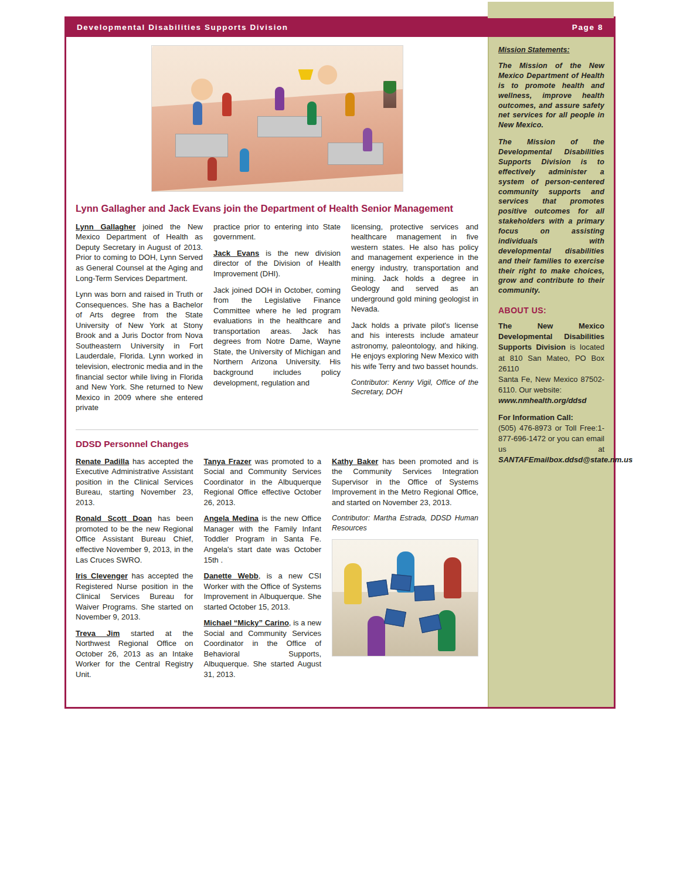Developmental Disabilities Supports Division Page 8
Lynn Gallagher and Jack Evans join the Department of Health Senior Management
Lynn Gallagher joined the New Mexico Department of Health as Deputy Secretary in August of 2013. Prior to coming to DOH, Lynn Served as General Counsel at the Aging and Long-Term Services Department.
Lynn was born and raised in Truth or Consequences. She has a Bachelor of Arts degree from the State University of New York at Stony Brook and a Juris Doctor from Nova Southeastern University in Fort Lauderdale, Florida. Lynn worked in television, electronic media and in the financial sector while living in Florida and New York. She returned to New Mexico in 2009 where she entered private
practice prior to entering into State government.
Jack Evans is the new division director of the Division of Health Improvement (DHI).
Jack joined DOH in October, coming from the Legislative Finance Committee where he led program evaluations in the healthcare and transportation areas. Jack has degrees from Notre Dame, Wayne State, the University of Michigan and Northern Arizona University. His background includes policy development, regulation and
licensing, protective services and healthcare management in five western states. He also has policy and management experience in the energy industry, transportation and mining. Jack holds a degree in Geology and served as an underground gold mining geologist in Nevada.
Jack holds a private pilot's license and his interests include amateur astronomy, paleontology, and hiking. He enjoys exploring New Mexico with his wife Terry and two basset hounds.
Contributor: Kenny Vigil, Office of the Secretary, DOH
DDSD Personnel Changes
Renate Padilla has accepted the Executive Administrative Assistant position in the Clinical Services Bureau, starting November 23, 2013.
Ronald Scott Doan has been promoted to be the new Regional Office Assistant Bureau Chief, effective November 9, 2013, in the Las Cruces SWRO.
Iris Clevenger has accepted the Registered Nurse position in the Clinical Services Bureau for Waiver Programs. She started on November 9, 2013.
Treva Jim started at the Northwest Regional Office on October 26, 2013 as an Intake Worker for the Central Registry Unit.
Tanya Frazer was promoted to a Social and Community Services Coordinator in the Albuquerque Regional Office effective October 26, 2013.
Angela Medina is the new Office Manager with the Family Infant Toddler Program in Santa Fe. Angela's start date was October 15th .
Danette Webb, is a new CSI Worker with the Office of Systems Improvement in Albuquerque. She started October 15, 2013.
Michael “Micky” Carino, is a new Social and Community Services Coordinator in the Office of Behavioral Supports, Albuquerque. She started August 31, 2013.
Kathy Baker has been promoted and is the Community Services Integration Supervisor in the Office of Systems Improvement in the Metro Regional Office, and started on November 23, 2013.
Contributor: Martha Estrada, DDSD Human Resources
Mission Statements:
The Mission of the New Mexico Department of Health is to promote health and wellness, improve health outcomes, and assure safety net services for all people in New Mexico.
The Mission of the Developmental Disabilities Supports Division is to effectively administer a system of person-centered community supports and services that promotes positive outcomes for all stakeholders with a primary focus on assisting individuals with developmental disabilities and their families to exercise their right to make choices, grow and contribute to their community.
ABOUT US:
The New Mexico Developmental Disabilities Supports Division is located at 810 San Mateo, PO Box 26110
Santa Fe, New Mexico 87502-6110. Our website:
www.nmhealth.org/ddsd
For Information Call:
(505) 476-8973 or Toll Free:1-877-696-1472 or you can email us at SANTAFEmailbox.ddsd@state.nm.us